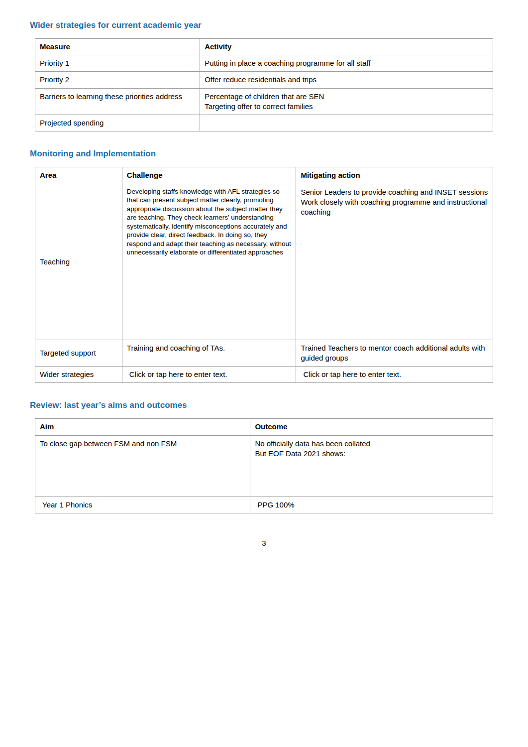Wider strategies for current academic year
| Measure | Activity |
| --- | --- |
| Priority 1 | Putting in place a coaching programme for all staff |
| Priority 2 | Offer reduce residentials and trips |
| Barriers to learning these priorities address | Percentage of children that are SEN Targeting offer to correct families |
| Projected spending | |
Monitoring and Implementation
| Area | Challenge | Mitigating action |
| --- | --- | --- |
| Teaching | Developing staffs knowledge with AFL strategies so that can present subject matter clearly, promoting appropriate discussion about the subject matter they are teaching. They check learners’ understanding systematically, identify misconceptions accurately and provide clear, direct feedback. In doing so, they respond and adapt their teaching as necessary, without unnecessarily elaborate or differentiated approaches | Senior Leaders to provide coaching and INSET sessions Work closely with coaching programme and instructional coaching |
| Targeted support | Training and coaching of TAs. | Trained Teachers to mentor coach additional adults with guided groups |
| Wider strategies | Click or tap here to enter text. | Click or tap here to enter text. |
Review: last year’s aims and outcomes
| Aim | Outcome |
| --- | --- |
| To close gap between FSM and non FSM | No officially data has been collated But EOF Data 2021 shows: |
| Year 1 Phonics | PPG 100% |
3